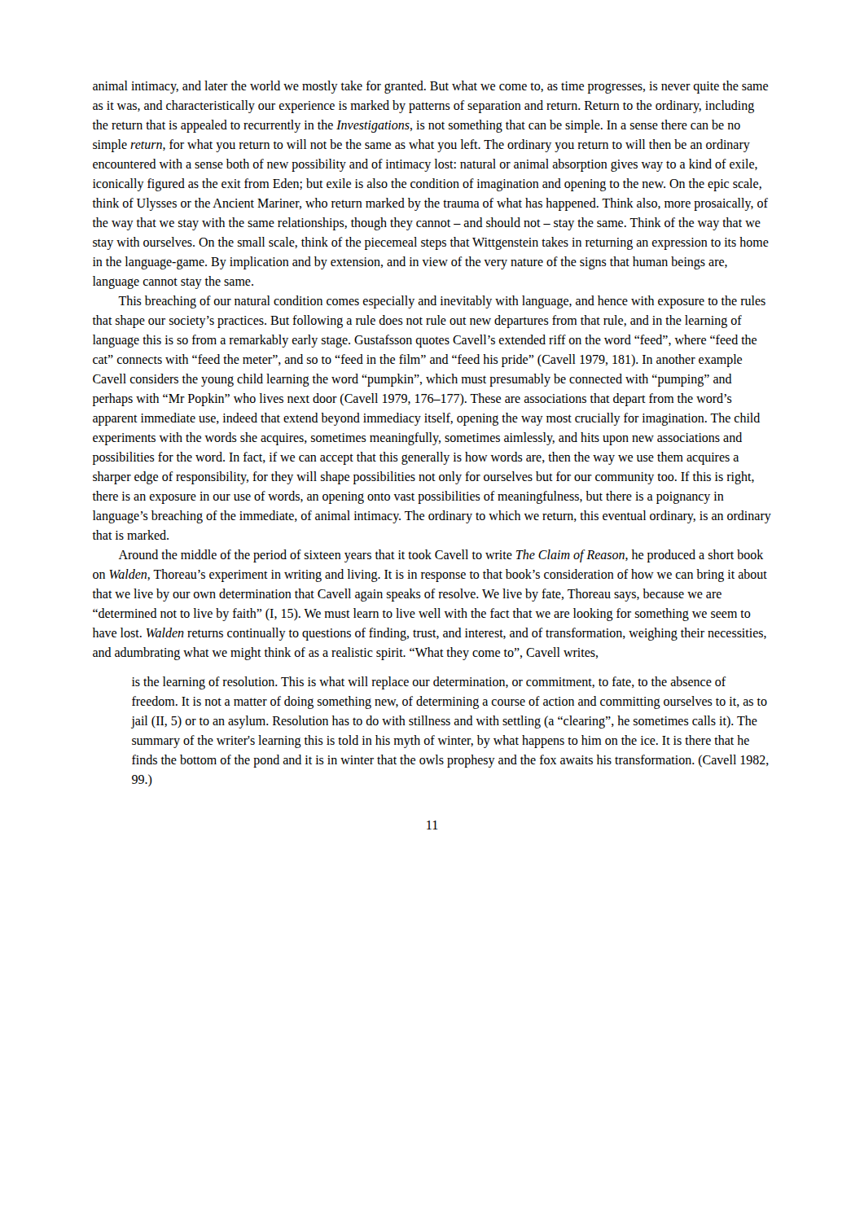animal intimacy, and later the world we mostly take for granted. But what we come to, as time progresses, is never quite the same as it was, and characteristically our experience is marked by patterns of separation and return. Return to the ordinary, including the return that is appealed to recurrently in the Investigations, is not something that can be simple. In a sense there can be no simple return, for what you return to will not be the same as what you left. The ordinary you return to will then be an ordinary encountered with a sense both of new possibility and of intimacy lost: natural or animal absorption gives way to a kind of exile, iconically figured as the exit from Eden; but exile is also the condition of imagination and opening to the new. On the epic scale, think of Ulysses or the Ancient Mariner, who return marked by the trauma of what has happened. Think also, more prosaically, of the way that we stay with the same relationships, though they cannot – and should not – stay the same. Think of the way that we stay with ourselves. On the small scale, think of the piecemeal steps that Wittgenstein takes in returning an expression to its home in the language-game. By implication and by extension, and in view of the very nature of the signs that human beings are, language cannot stay the same.
This breaching of our natural condition comes especially and inevitably with language, and hence with exposure to the rules that shape our society’s practices. But following a rule does not rule out new departures from that rule, and in the learning of language this is so from a remarkably early stage. Gustafsson quotes Cavell’s extended riff on the word “feed”, where “feed the cat” connects with “feed the meter”, and so to “feed in the film” and “feed his pride” (Cavell 1979, 181). In another example Cavell considers the young child learning the word “pumpkin”, which must presumably be connected with “pumping” and perhaps with “Mr Popkin” who lives next door (Cavell 1979, 176–177). These are associations that depart from the word’s apparent immediate use, indeed that extend beyond immediacy itself, opening the way most crucially for imagination. The child experiments with the words she acquires, sometimes meaningfully, sometimes aimlessly, and hits upon new associations and possibilities for the word. In fact, if we can accept that this generally is how words are, then the way we use them acquires a sharper edge of responsibility, for they will shape possibilities not only for ourselves but for our community too. If this is right, there is an exposure in our use of words, an opening onto vast possibilities of meaningfulness, but there is a poignancy in language’s breaching of the immediate, of animal intimacy. The ordinary to which we return, this eventual ordinary, is an ordinary that is marked.
Around the middle of the period of sixteen years that it took Cavell to write The Claim of Reason, he produced a short book on Walden, Thoreau’s experiment in writing and living. It is in response to that book’s consideration of how we can bring it about that we live by our own determination that Cavell again speaks of resolve. We live by fate, Thoreau says, because we are “determined not to live by faith” (I, 15). We must learn to live well with the fact that we are looking for something we seem to have lost. Walden returns continually to questions of finding, trust, and interest, and of transformation, weighing their necessities, and adumbrating what we might think of as a realistic spirit. “What they come to”, Cavell writes,
is the learning of resolution. This is what will replace our determination, or commitment, to fate, to the absence of freedom. It is not a matter of doing something new, of determining a course of action and committing ourselves to it, as to jail (II, 5) or to an asylum. Resolution has to do with stillness and with settling (a “clearing”, he sometimes calls it). The summary of the writer's learning this is told in his myth of winter, by what happens to him on the ice. It is there that he finds the bottom of the pond and it is in winter that the owls prophesy and the fox awaits his transformation. (Cavell 1982, 99.)
11